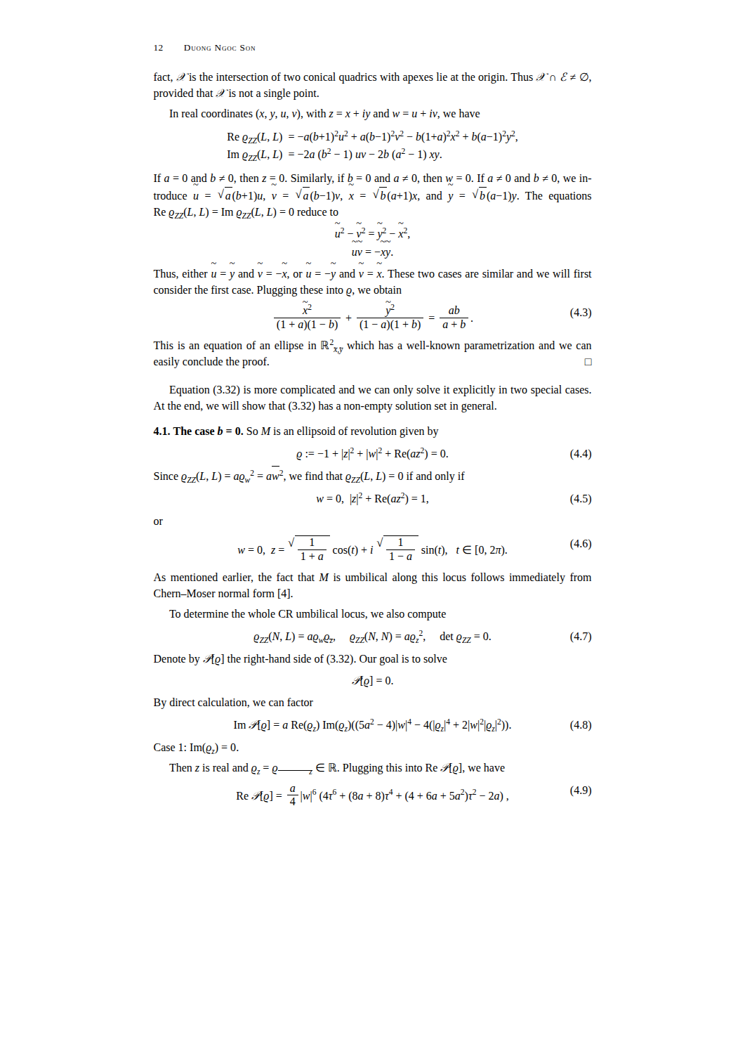12 Duong Ngoc Son
fact, 𝒳 is the intersection of two conical quadrics with apexes lie at the origin. Thus 𝒳 ∩ ℰ ≠ ∅, provided that 𝒳 is not a single point.
In real coordinates (x, y, u, v), with z = x + iy and w = u + iv, we have
Re ϱZZ(L, L)
= −a(b+1)2u2 + a(b−1)2v2 − b(1+a)2x2 + b(a−1)2y2,
Im ϱZZ(L, L)
= −2a (b2 − 1) uv − 2b (a2 − 1) xy.
If a = 0 and b ≠ 0, then z = 0. Similarly, if b = 0 and a ≠ 0, then w = 0. If a ≠ 0 and b ≠ 0, we introduce ~u = a(b+1)u, ~v = a(b−1)v, ~x = b(a+1)x, and ~y = b(a−1)y. The equations Re ϱZZ(L, L) = Im ϱZZ(L, L) = 0 reduce to
~u2 − ~v2 = ~y2 − ~x2,
~u~v = −~x~y.
Thus, either ~u = ~y and ~v = −~x, or ~u = −~y and ~v = ~x. These two cases are similar and we will first consider the first case. Plugging these into ϱ, we obtain
~x2(1 + a)(1 − b) + ~y2(1 − a)(1 + b) = ab a + b.
(4.3)
This is an equation of an ellipse in ℝ2~x,~y which has a well-known parametrization and we can easily conclude the proof.□
Equation (3.32) is more complicated and we can only solve it explicitly in two special cases. At the end, we will show that (3.32) has a non-empty solution set in general.
4.1. The case b = 0. So M is an ellipsoid of revolution given by
ϱ := −1 + |z|2 + |w|2 + Re(az2) = 0.
(4.4)
Since ϱZZ(L, L) = aϱw2 = a w2, we find that ϱZZ(L, L) = 0 if and only if
w = 0, |z|2 + Re(az2) = 1,
(4.5)
or
w = 0, z = 11 + a cos(t) + i 11 − a sin(t), t ∈ [0, 2π).
(4.6)
As mentioned earlier, the fact that M is umbilical along this locus follows immediately from Chern–Moser normal form [4].
To determine the whole CR umbilical locus, we also compute
ϱZZ(N, L) = aϱwϱ z, ϱZZ(N, N) = aϱz2, det ϱZZ = 0.
(4.7)
Denote by 𝒫[ϱ] the right-hand side of (3.32). Our goal is to solve
𝒫[ϱ] = 0.
By direct calculation, we can factor
Im 𝒫[ϱ] = a Re(ϱz) Im(ϱz)((5a2 − 4)|w|4 − 4(|ϱz|4 + 2|w|2|ϱz|2)).
(4.8)
Case 1: Im(ϱz) = 0.
Then z is real and ϱz = ϱ z ∈ ℝ. Plugging this into Re 𝒫[ϱ], we have
Re 𝒫[ϱ] = a 4|w|6 (4τ6 + (8a + 8)τ4 + (4 + 6a + 5a2)τ2 − 2a) ,
(4.9)